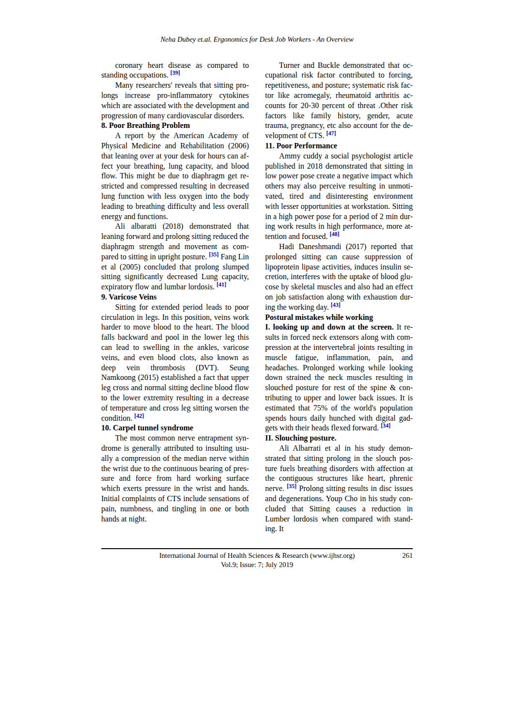Neha Dubey et.al. Ergonomics for Desk Job Workers - An Overview
coronary heart disease as compared to standing occupations. [39]
Many researchers' reveals that sitting prolongs increase pro-inflammatory cytokines which are associated with the development and progression of many cardiovascular disorders.
8. Poor Breathing Problem
A report by the American Academy of Physical Medicine and Rehabilitation (2006) that leaning over at your desk for hours can affect your breathing, lung capacity, and blood flow. This might be due to diaphragm get restricted and compressed resulting in decreased lung function with less oxygen into the body leading to breathing difficulty and less overall energy and functions.
Ali albaratti (2018) demonstrated that leaning forward and prolong sitting reduced the diaphragm strength and movement as compared to sitting in upright posture. [35] Fang Lin et al (2005) concluded that prolong slumped sitting significantly decreased Lung capacity, expiratory flow and lumbar lordosis. [41]
9. Varicose Veins
Sitting for extended period leads to poor circulation in legs. In this position, veins work harder to move blood to the heart. The blood falls backward and pool in the lower leg this can lead to swelling in the ankles, varicose veins, and even blood clots, also known as deep vein thrombosis (DVT). Seung Namkoong (2015) established a fact that upper leg cross and normal sitting decline blood flow to the lower extremity resulting in a decrease of temperature and cross leg sitting worsen the condition. [42]
10. Carpel tunnel syndrome
The most common nerve entrapment syndrome is generally attributed to insulting usually a compression of the median nerve within the wrist due to the continuous bearing of pressure and force from hard working surface which exerts pressure in the wrist and hands. Initial complaints of CTS include sensations of pain, numbness, and tingling in one or both hands at night.
Turner and Buckle demonstrated that occupational risk factor contributed to forcing, repetitiveness, and posture; systematic risk factor like acromegaly, rheumatoid arthritis accounts for 20-30 percent of threat .Other risk factors like family history, gender, acute trauma, pregnancy, etc also account for the development of CTS. [47]
11. Poor Performance
Ammy cuddy a social psychologist article published in 2018 demonstrated that sitting in low power pose create a negative impact which others may also perceive resulting in unmotivated, tired and disinteresting environment with lesser opportunities at workstation. Sitting in a high power pose for a period of 2 min during work results in high performance, more attention and focused. [48]
Hadi Daneshmandi (2017) reported that prolonged sitting can cause suppression of lipoprotein lipase activities, induces insulin secretion, interferes with the uptake of blood glucose by skeletal muscles and also had an effect on job satisfaction along with exhaustion during the working day. [43]
Postural mistakes while working
I. looking up and down at the screen. It results in forced neck extensors along with compression at the intervertebral joints resulting in muscle fatigue, inflammation, pain, and headaches. Prolonged working while looking down strained the neck muscles resulting in slouched posture for rest of the spine & contributing to upper and lower back issues. It is estimated that 75% of the world's population spends hours daily hunched with digital gadgets with their heads flexed forward. [34]
II. Slouching posture.
Ali Albarrati et al in his study demonstrated that sitting prolong in the slouch posture fuels breathing disorders with affection at the contiguous structures like heart, phrenic nerve. [35] Prolong sitting results in disc issues and degenerations. Youp Cho in his study concluded that Sitting causes a reduction in Lumber lordosis when compared with standing. It
International Journal of Health Sciences & Research (www.ijhsr.org) 261
Vol.9; Issue: 7; July 2019